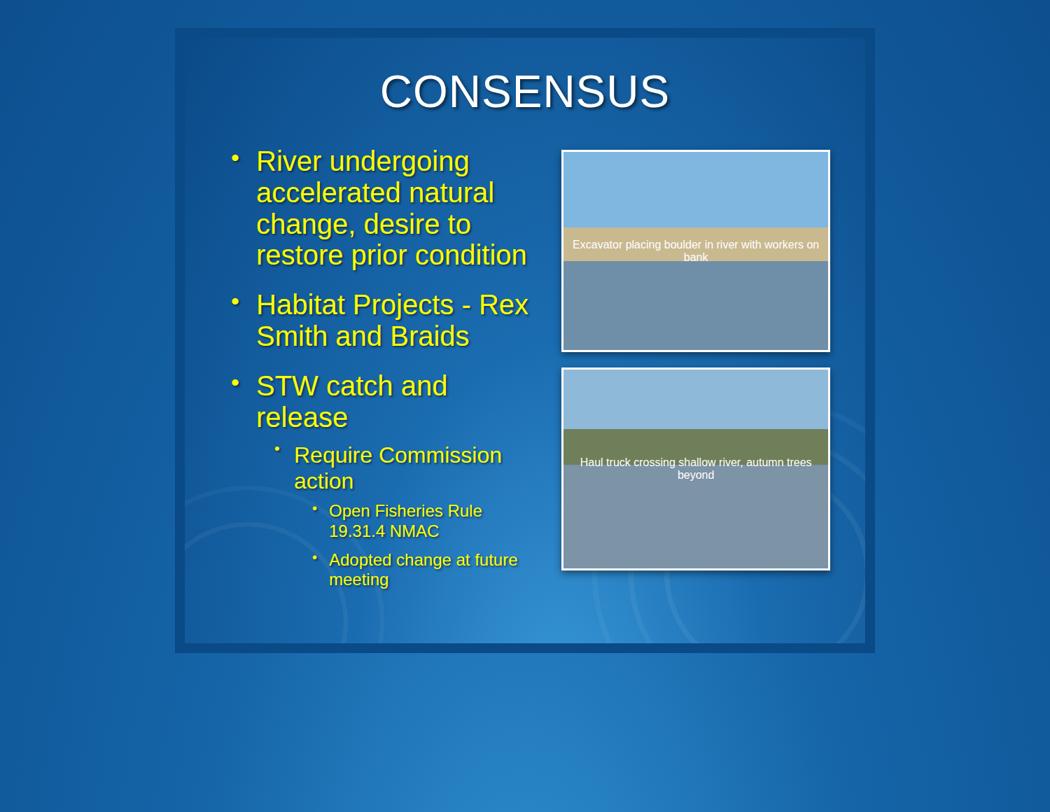CONSENSUS
River undergoing accelerated natural change, desire to restore prior condition
Habitat Projects - Rex Smith and Braids
STW catch and release
Require Commission action
Open Fisheries Rule 19.31.4 NMAC
Adopted change at future meeting
Excavator placing boulder in river with workers on bank
Haul truck crossing shallow river, autumn trees beyond